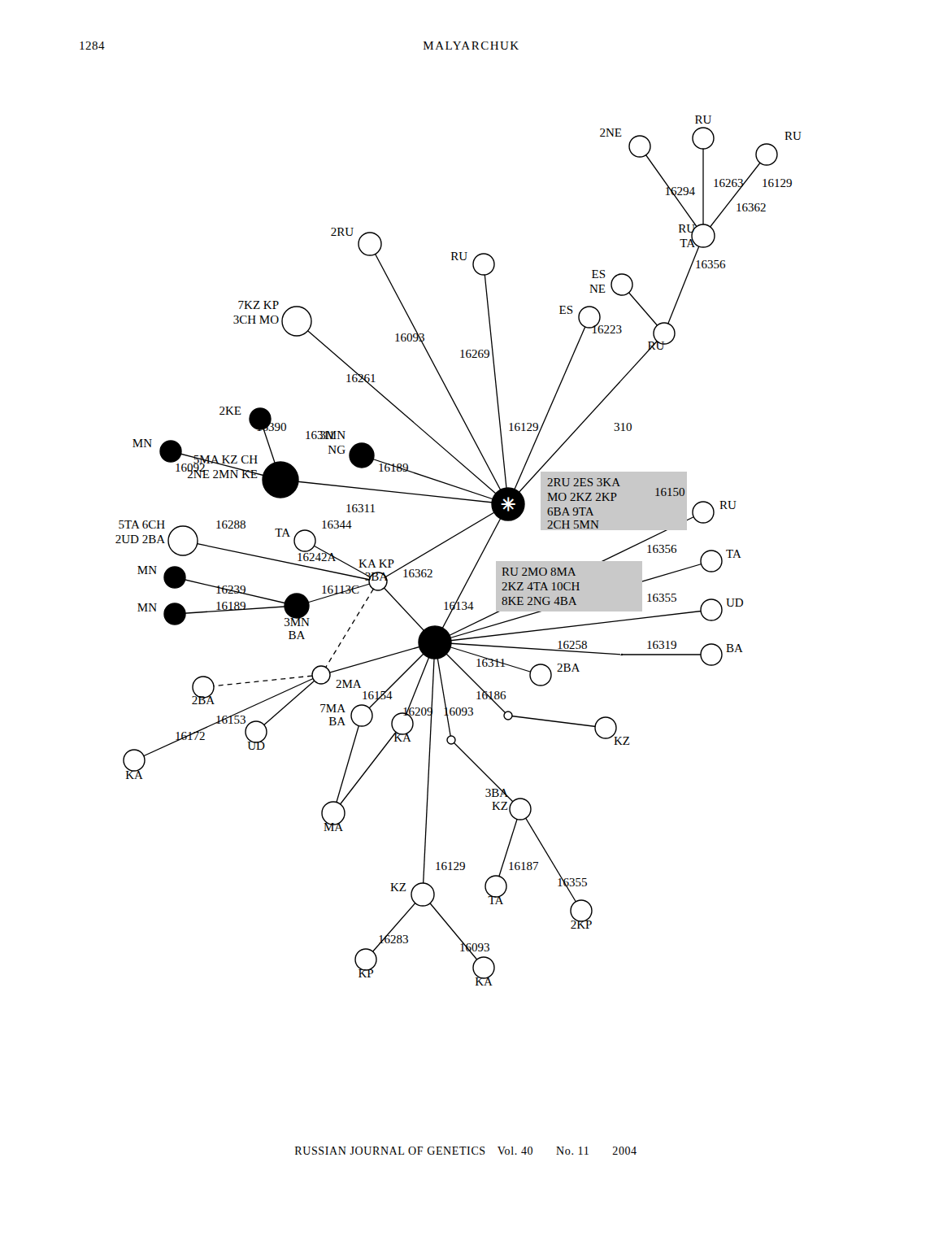1284
MALYARCHUK
✳ 2RU 2ES 3KA MO 2KZ 2KP 6BA 9TA 2CH 5MN RU 2MO 8MA 2KZ 4TA 10CH 8KE 2NG 4BA RU 2NE RU RU TA ES NE RU ES 16294 16263 16129 16362 16356 16223 310 2RU RU 7KZ KP 3CH MO 2KE MN 5MA KZ CH 2NE 2MN KE 3MN NG 5TA 6CH 2UD 2BA TA MN MN 3MN BA KA KP 3BA 16093 16269 16129 16261 16390 16311 16092 16189 16311 16288 16344 16242A 16239 16189 16113C 16362 RU TA UD BA 2BA KZ 3BA KZ TA 2KP KZ KP KA KA 7MA BA MA 2MA UD 2BA KA 16150 16356 16355 16258 16319 16311 16186 16209 16093 16154 16134 16153 16172 16129 16283 16093 16187 16355
RUSSIAN JOURNAL OF GENETICSVol. 40 No. 112004